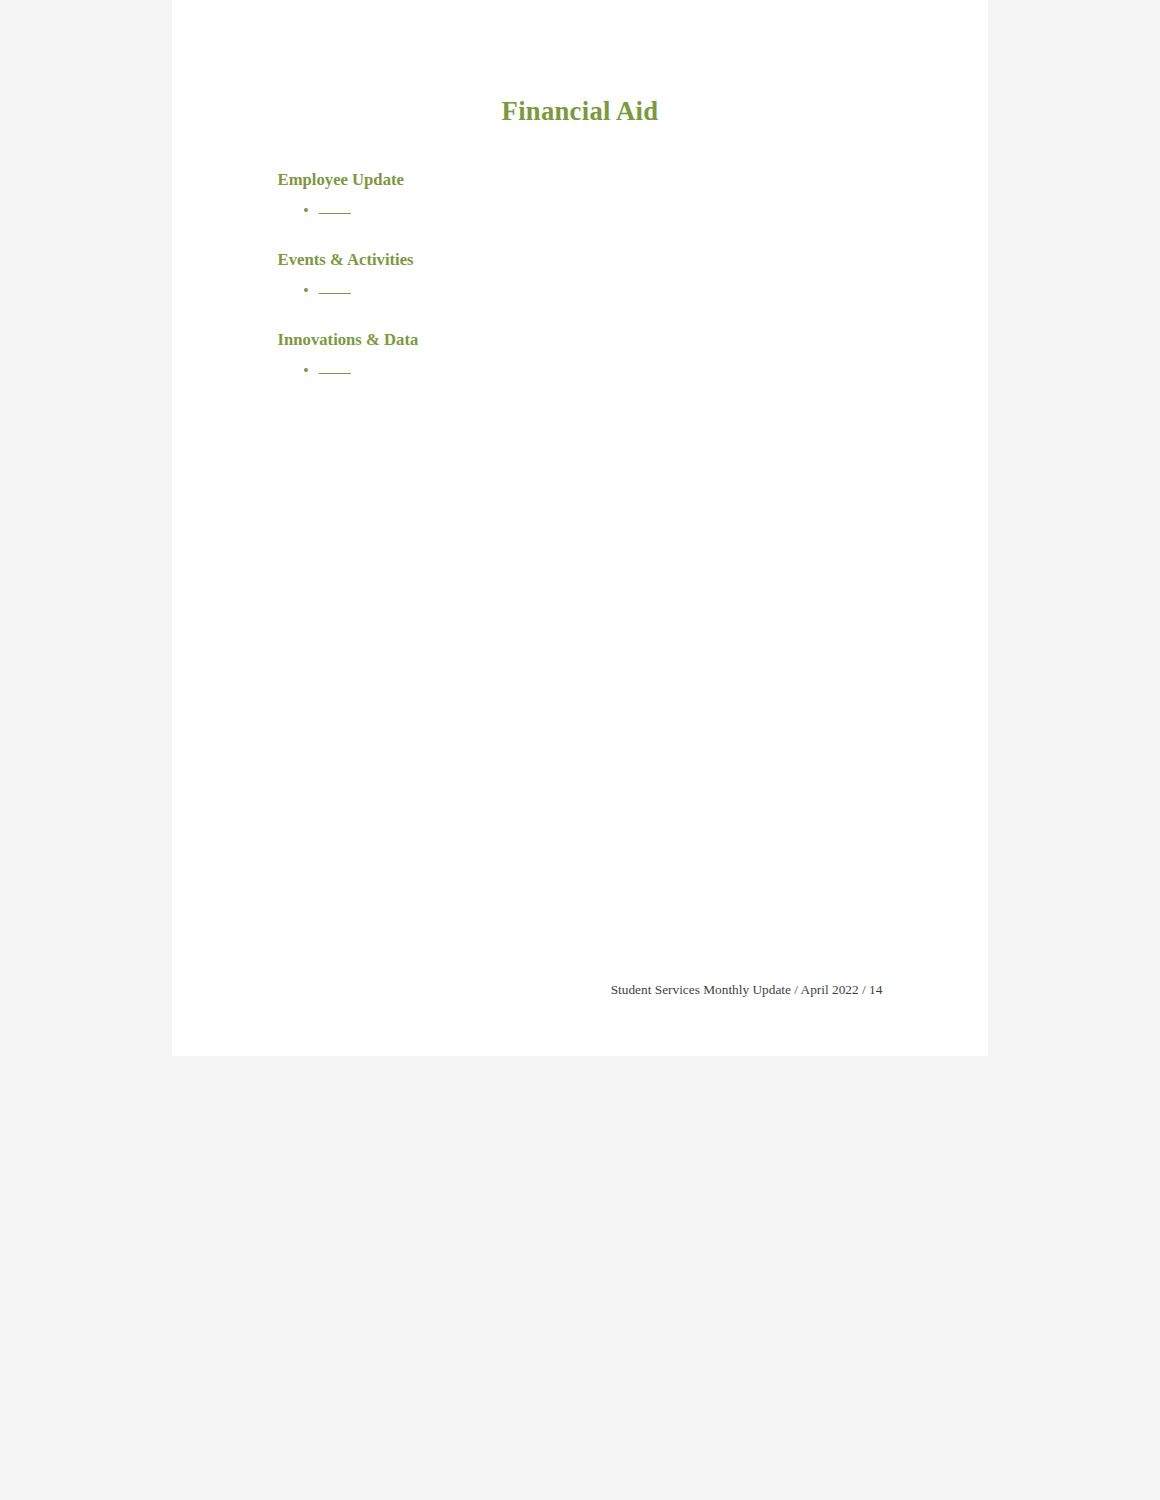Financial Aid
Employee Update
Events & Activities
Innovations & Data
Student Services Monthly Update / April 2022 / 14